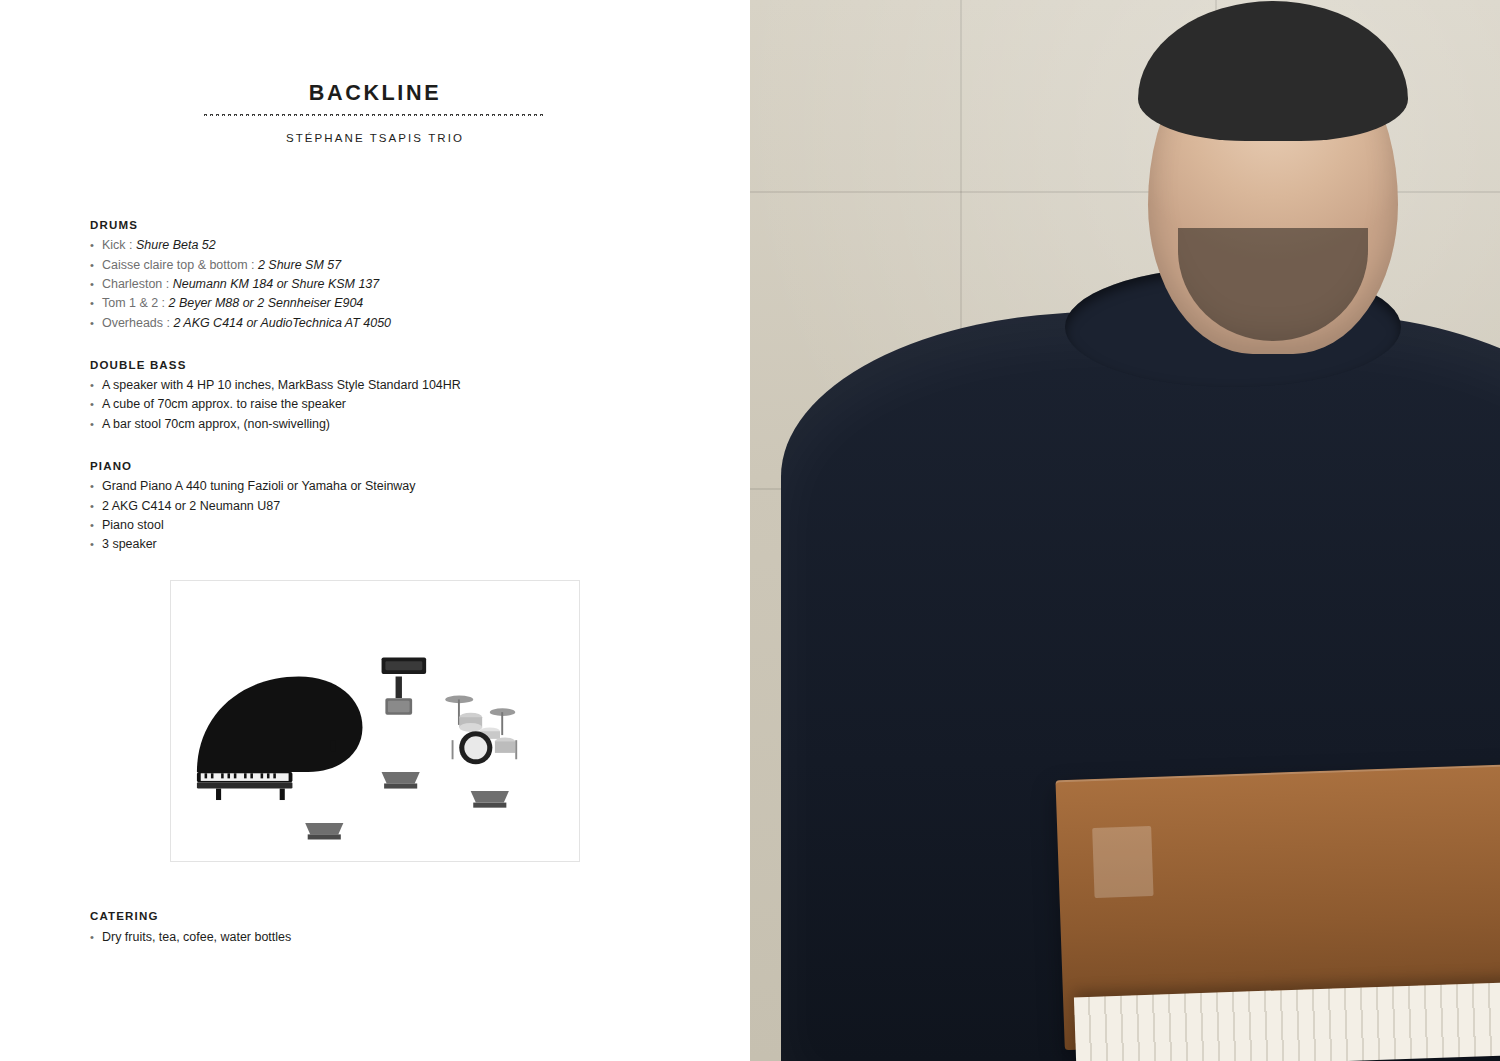Backline
Stéphane Tsapis Trio
Drums
Kick : Shure Beta 52
Caisse claire top & bottom : 2 Shure SM 57
Charleston : Neumann KM 184 or Shure KSM 137
Tom 1 & 2 : 2 Beyer M88 or 2 Sennheiser E904
Overheads : 2 AKG C414 or AudioTechnica AT 4050
Double Bass
A speaker with 4 HP 10 inches, MarkBass Style Standard 104HR
A cube of 70cm approx. to raise the speaker
A bar stool 70cm approx, (non-swivelling)
Piano
Grand Piano A 440 tuning Fazioli or Yamaha or Steinway
2 AKG C414 or 2 Neumann U87
Piano stool
3 speaker
Catering
Dry fruits, tea, cofee, water bottles